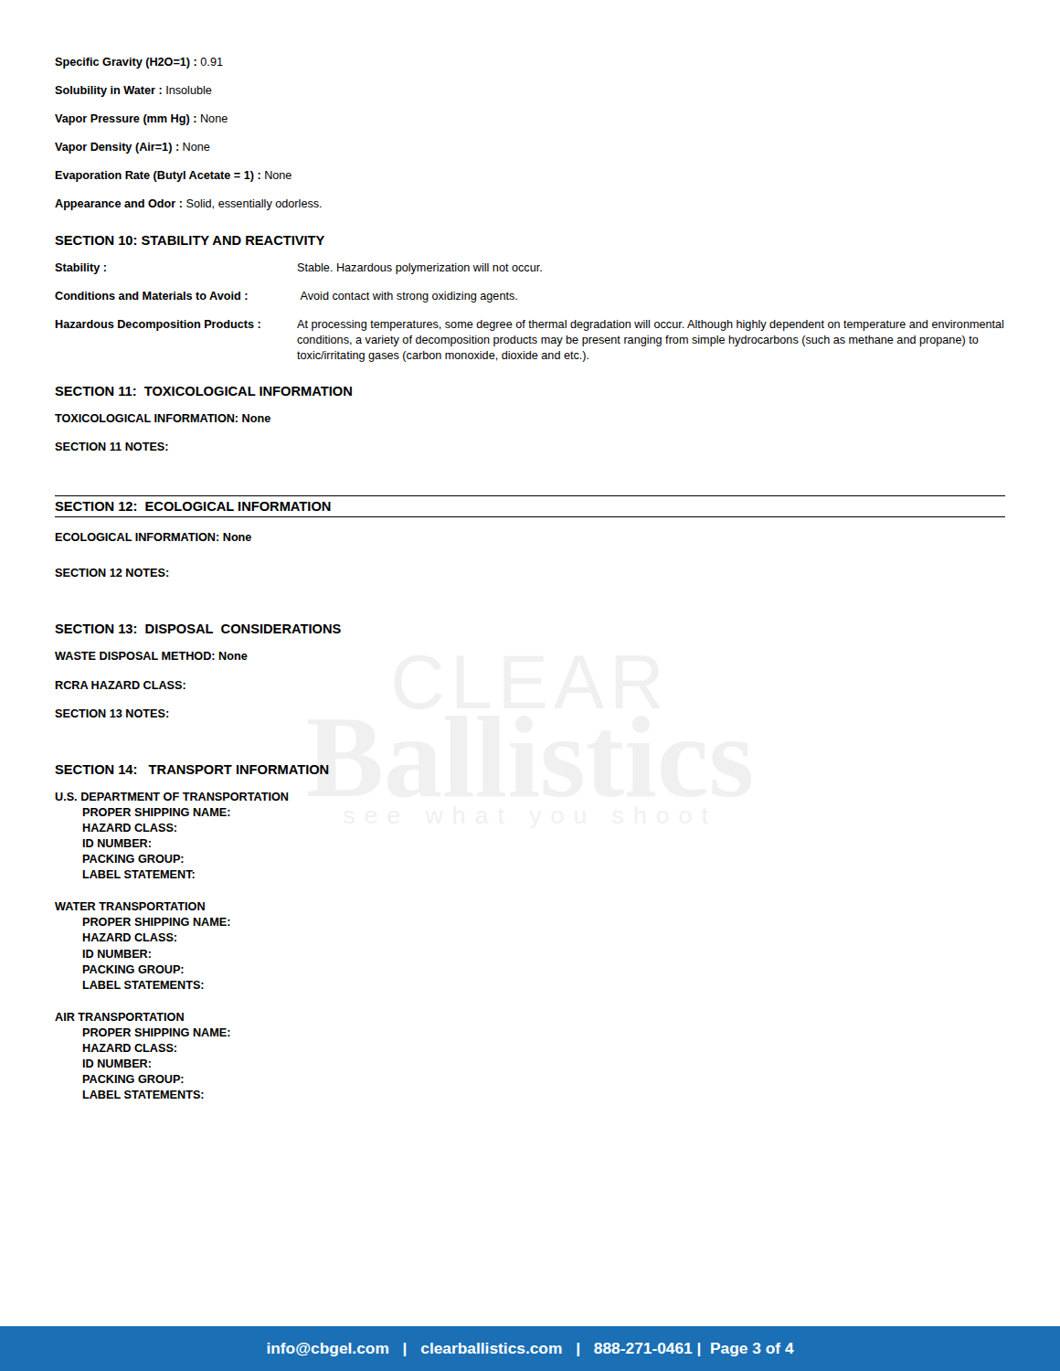CLEAR
Ballistics
see what you shoot
Specific Gravity (H2O=1) : 0.91
Solubility in Water : Insoluble
Vapor Pressure (mm Hg) : None
Vapor Density (Air=1) : None
Evaporation Rate (Butyl Acetate = 1) : None
Appearance and Odor : Solid, essentially odorless.
SECTION 10: STABILITY AND REACTIVITY
Stability :
Stable. Hazardous polymerization will not occur.
Conditions and Materials to Avoid :
Avoid contact with strong oxidizing agents.
Hazardous Decomposition Products :
At processing temperatures, some degree of thermal degradation will occur. Although highly dependent on temperature and environmental conditions, a variety of decomposition products may be present ranging from simple hydrocarbons (such as methane and propane) to toxic/irritating gases (carbon monoxide, dioxide and etc.).
SECTION 11: TOXICOLOGICAL INFORMATION
TOXICOLOGICAL INFORMATION: None
SECTION 11 NOTES:
SECTION 12: ECOLOGICAL INFORMATION
ECOLOGICAL INFORMATION: None
SECTION 12 NOTES:
SECTION 13: DISPOSAL CONSIDERATIONS
WASTE DISPOSAL METHOD: None
RCRA HAZARD CLASS:
SECTION 13 NOTES:
SECTION 14: TRANSPORT INFORMATION
U.S. DEPARTMENT OF TRANSPORTATION
PROPER SHIPPING NAME:
HAZARD CLASS:
ID NUMBER:
PACKING GROUP:
LABEL STATEMENT:
WATER TRANSPORTATION
PROPER SHIPPING NAME:
HAZARD CLASS:
ID NUMBER:
PACKING GROUP:
LABEL STATEMENTS:
AIR TRANSPORTATION
PROPER SHIPPING NAME:
HAZARD CLASS:
ID NUMBER:
PACKING GROUP:
LABEL STATEMENTS:
info@cbgel.com | clearballistics.com | 888-271-0461 | Page 3 of 4